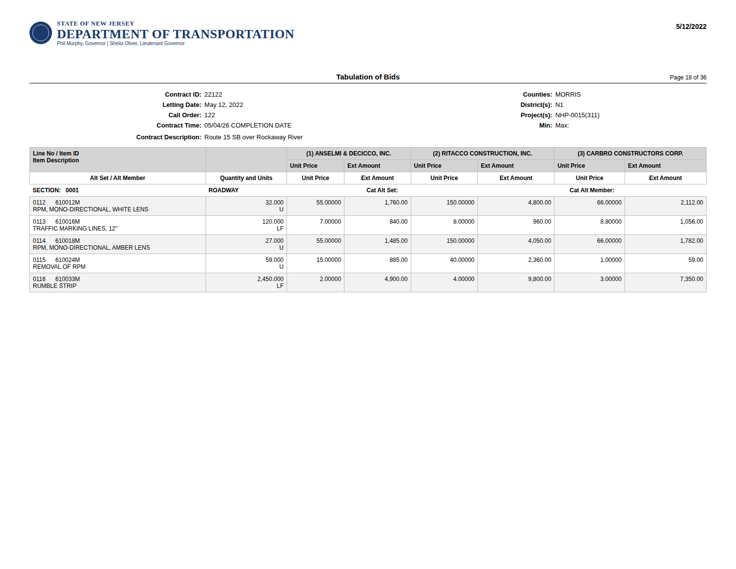STATE OF NEW JERSEY
DEPARTMENT OF TRANSPORTATION
Phil Murphy, Governor | Sheila Oliver, Lieutenant Governor
5/12/2022
Tabulation of Bids
Page 18 of 36
| Contract ID: | 22122 | Counties: | MORRIS |
| Letting Date: | May 12, 2022 | District(s): | N1 |
| Call Order: | 122 | Project(s): | NHP-0015(311) |
| Contract Time: | 05/04/26 COMPLETION DATE | Min: | Max: |
| Contract Description: | Route 15 SB over Rockaway River |
| Line No / Item ID Item Description | | (1) ANSELMI & DECICCO, INC. | (2) RITACCO CONSTRUCTION, INC. | (3) CARBRO CONSTRUCTORS CORP. |
| --- | --- | --- | --- | --- |
| Unit Price | Ext Amount | Unit Price | Ext Amount | Unit Price | Ext Amount |
| Alt Set / Alt Member | Quantity and Units | Unit Price | Ext Amount | Unit Price | Ext Amount | Unit Price | Ext Amount |
| SECTION: 0001 | ROADWAY | Cat Alt Set: | Cat Alt Member: |
| 0112 610012M RPM, MONO-DIRECTIONAL, WHITE LENS | 32.000 U | 55.00000 | 1,760.00 | 150.00000 | 4,800.00 | 66.00000 | 2,112.00 |
| 0113 610016M TRAFFIC MARKING LINES, 12" | 120.000 LF | 7.00000 | 840.00 | 8.00000 | 960.00 | 8.80000 | 1,056.00 |
| 0114 610018M RPM, MONO-DIRECTIONAL, AMBER LENS | 27.000 U | 55.00000 | 1,485.00 | 150.00000 | 4,050.00 | 66.00000 | 1,782.00 |
| 0115 610024M REMOVAL OF RPM | 59.000 U | 15.00000 | 885.00 | 40.00000 | 2,360.00 | 1.00000 | 59.00 |
| 0116 610033M RUMBLE STRIP | 2,450.000 LF | 2.00000 | 4,900.00 | 4.00000 | 9,800.00 | 3.00000 | 7,350.00 |